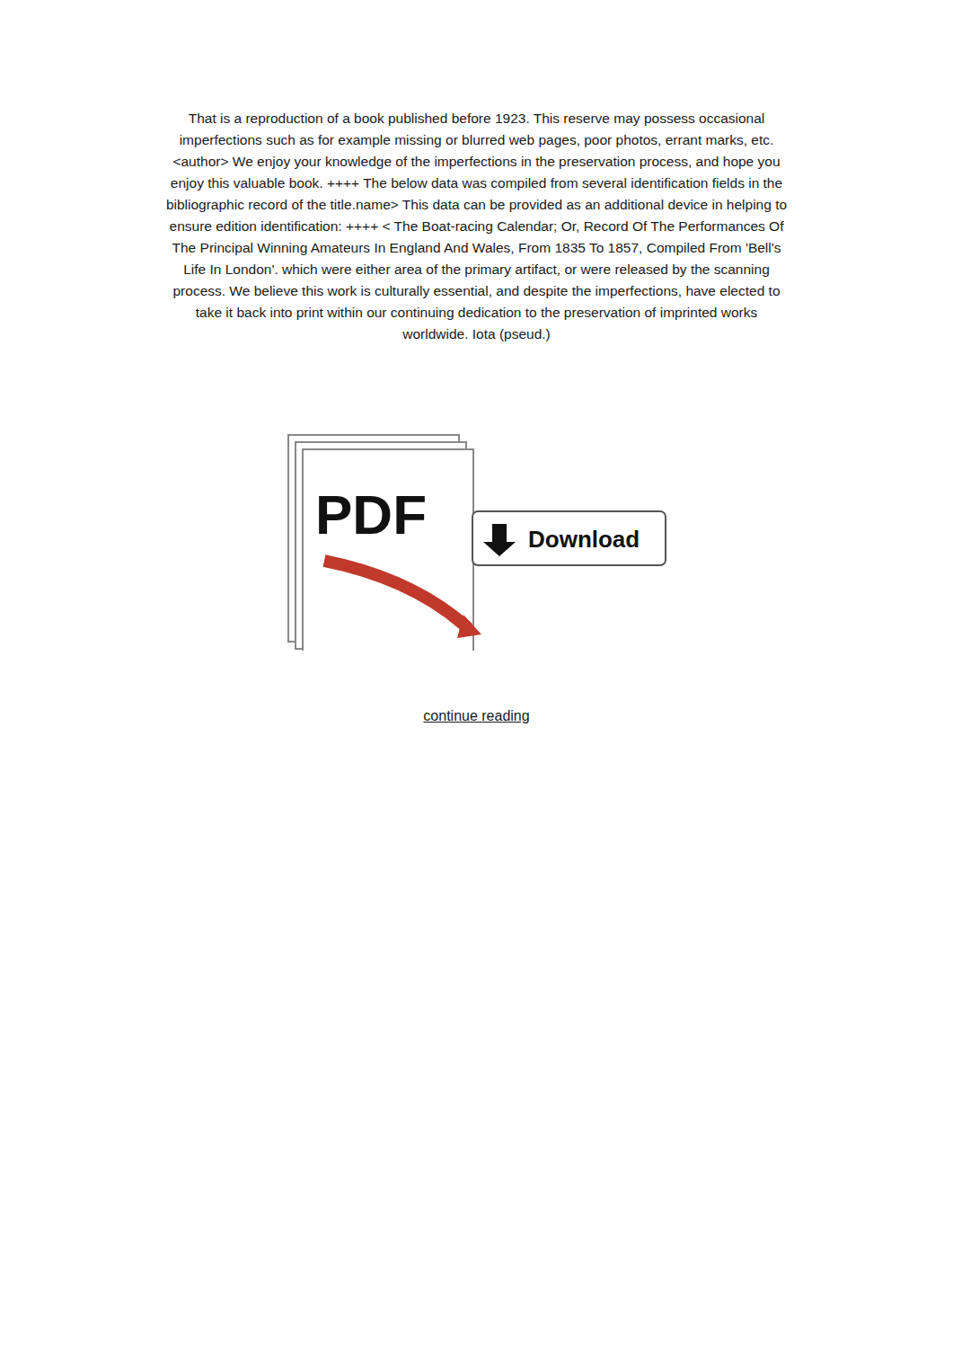That is a reproduction of a book published before 1923. This reserve may possess occasional imperfections such as for example missing or blurred web pages, poor photos, errant marks, etc.<author> We enjoy your knowledge of the imperfections in the preservation process, and hope you enjoy this valuable book. ++++ The below data was compiled from several identification fields in the bibliographic record of the title.name> This data can be provided as an additional device in helping to ensure edition identification: ++++ < The Boat-racing Calendar; Or, Record Of The Performances Of The Principal Winning Amateurs In England And Wales, From 1835 To 1857, Compiled From 'Bell's Life In London'. which were either area of the primary artifact, or were released by the scanning process. We believe this work is culturally essential, and despite the imperfections, have elected to take it back into print within our continuing dedication to the preservation of imprinted works worldwide. Iota (pseud.)
continue reading